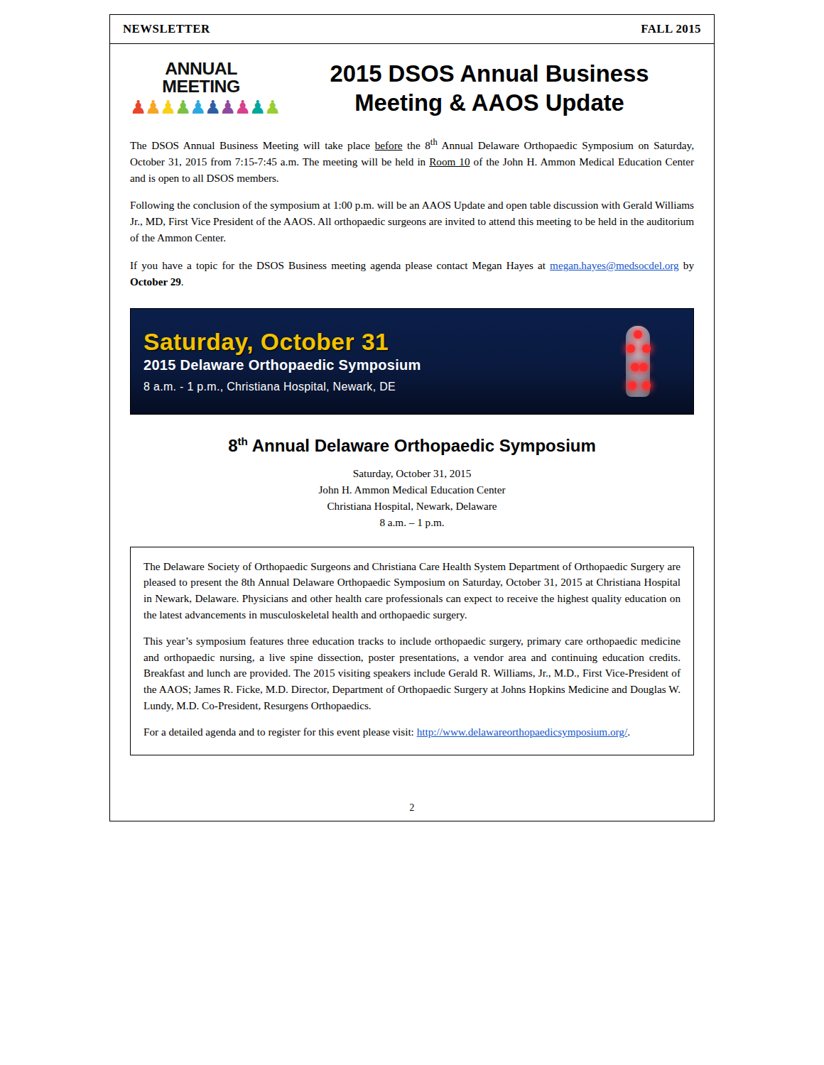NEWSLETTER
FALL 2015
ANNUAL MEETING
♟♟♟♟♟♟♟♟♟♟
2015 DSOS Annual Business Meeting & AAOS Update
The DSOS Annual Business Meeting will take place before the 8th Annual Delaware Orthopaedic Symposium on Saturday, October 31, 2015 from 7:15-7:45 a.m. The meeting will be held in Room 10 of the John H. Ammon Medical Education Center and is open to all DSOS members.
Following the conclusion of the symposium at 1:00 p.m. will be an AAOS Update and open table discussion with Gerald Williams Jr., MD, First Vice President of the AAOS. All orthopaedic surgeons are invited to attend this meeting to be held in the auditorium of the Ammon Center.
If you have a topic for the DSOS Business meeting agenda please contact Megan Hayes at megan.hayes@medsocdel.org by October 29.
Saturday, October 31
2015 Delaware Orthopaedic Symposium
8 a.m. - 1 p.m., Christiana Hospital, Newark, DE
8th Annual Delaware Orthopaedic Symposium
Saturday, October 31, 2015
John H. Ammon Medical Education Center
Christiana Hospital, Newark, Delaware
8 a.m. – 1 p.m.
The Delaware Society of Orthopaedic Surgeons and Christiana Care Health System Department of Orthopaedic Surgery are pleased to present the 8th Annual Delaware Orthopaedic Symposium on Saturday, October 31, 2015 at Christiana Hospital in Newark, Delaware. Physicians and other health care professionals can expect to receive the highest quality education on the latest advancements in musculoskeletal health and orthopaedic surgery.
This year’s symposium features three education tracks to include orthopaedic surgery, primary care orthopaedic medicine and orthopaedic nursing, a live spine dissection, poster presentations, a vendor area and continuing education credits. Breakfast and lunch are provided. The 2015 visiting speakers include Gerald R. Williams, Jr., M.D., First Vice-President of the AAOS; James R. Ficke, M.D. Director, Department of Orthopaedic Surgery at Johns Hopkins Medicine and Douglas W. Lundy, M.D. Co-President, Resurgens Orthopaedics.
For a detailed agenda and to register for this event please visit: http://www.delawareorthopaedicsymposium.org/.
2